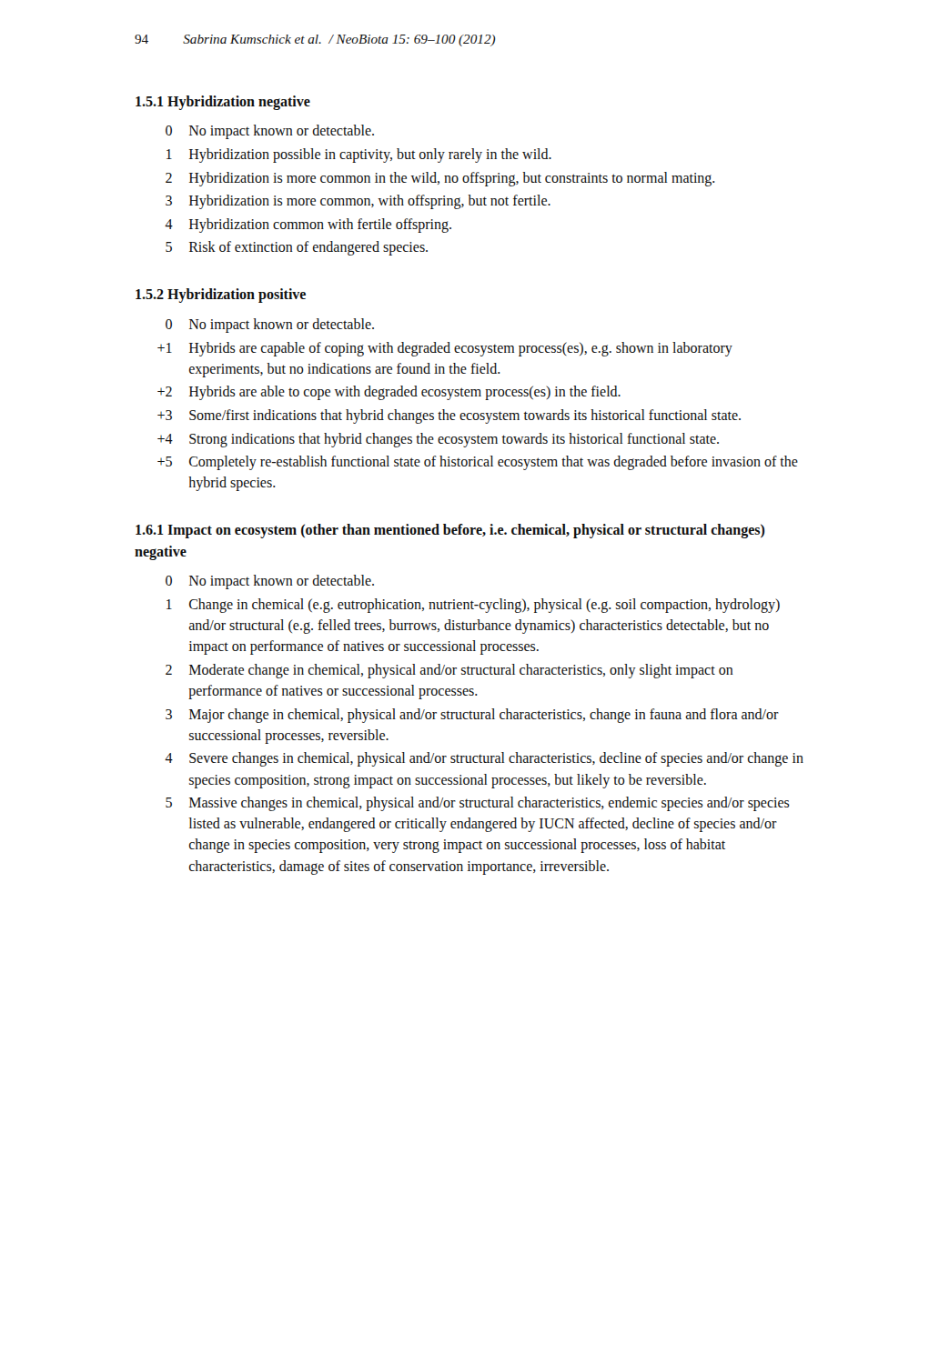94 Sabrina Kumschick et al. / NeoBiota 15: 69–100 (2012)
1.5.1 Hybridization negative
0
No impact known or detectable.
1
Hybridization possible in captivity, but only rarely in the wild.
2
Hybridization is more common in the wild, no offspring, but constraints to normal mating.
3
Hybridization is more common, with offspring, but not fertile.
4
Hybridization common with fertile offspring.
5
Risk of extinction of endangered species.
1.5.2 Hybridization positive
0
No impact known or detectable.
+1
Hybrids are capable of coping with degraded ecosystem process(es), e.g. shown in laboratory experiments, but no indications are found in the field.
+2
Hybrids are able to cope with degraded ecosystem process(es) in the field.
+3
Some/first indications that hybrid changes the ecosystem towards its historical functional state.
+4
Strong indications that hybrid changes the ecosystem towards its historical functional state.
+5
Completely re-establish functional state of historical ecosystem that was degraded before invasion of the hybrid species.
1.6.1 Impact on ecosystem (other than mentioned before, i.e. chemical, physical or structural changes) negative
0
No impact known or detectable.
1
Change in chemical (e.g. eutrophication, nutrient-cycling), physical (e.g. soil compaction, hydrology) and/or structural (e.g. felled trees, burrows, disturbance dynamics) characteristics detectable, but no impact on performance of natives or successional processes.
2
Moderate change in chemical, physical and/or structural characteristics, only slight impact on performance of natives or successional processes.
3
Major change in chemical, physical and/or structural characteristics, change in fauna and flora and/or successional processes, reversible.
4
Severe changes in chemical, physical and/or structural characteristics, decline of species and/or change in species composition, strong impact on successional processes, but likely to be reversible.
5
Massive changes in chemical, physical and/or structural characteristics, endemic species and/or species listed as vulnerable, endangered or critically endangered by IUCN affected, decline of species and/or change in species composition, very strong impact on successional processes, loss of habitat characteristics, damage of sites of conservation importance, irreversible.